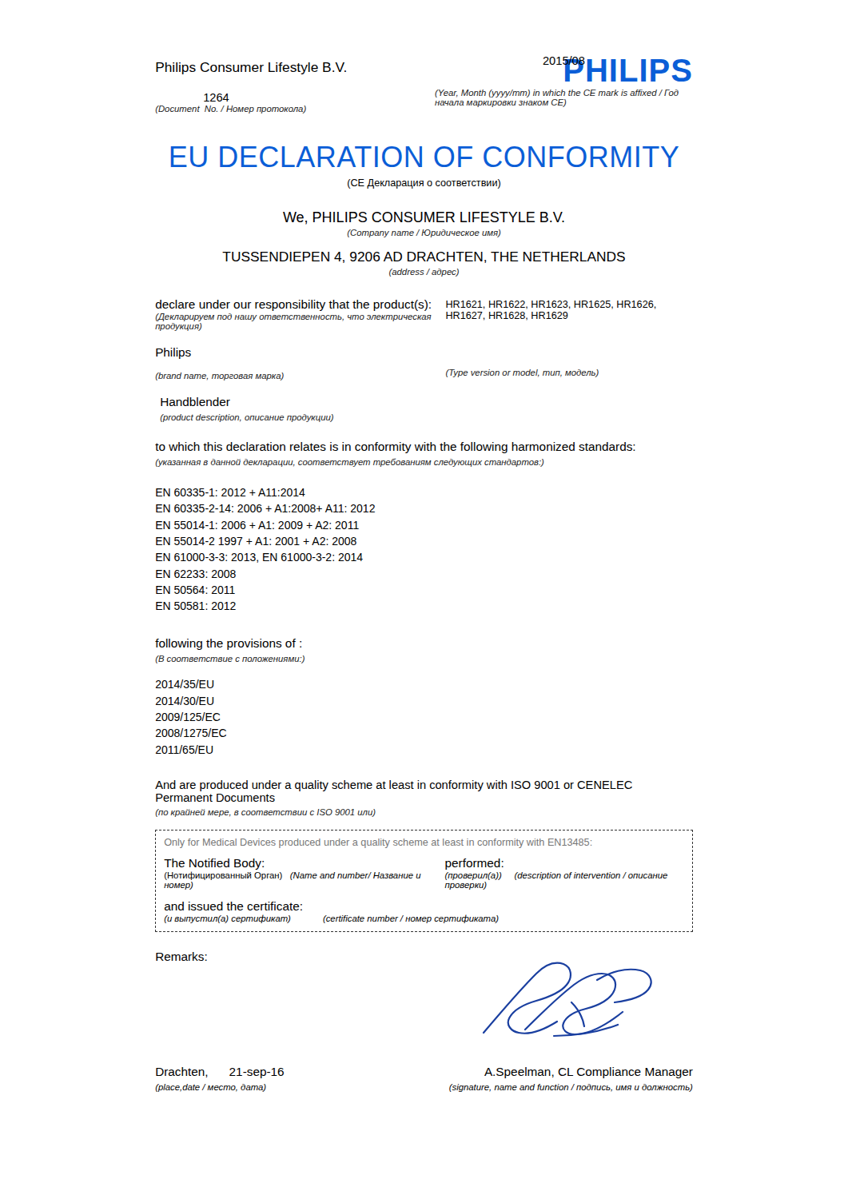Philips Consumer Lifestyle B.V.
PHILIPS
1264
(Document No. / Номер протокола)
2015/08
(Year, Month (yyyy/mm) in which the CE mark is affixed / Год начала маркировки знаком CE)
EU DECLARATION OF CONFORMITY
(CE Декларация о соответствии)
We, PHILIPS CONSUMER LIFESTYLE B.V.
(Company name / Юридическое имя)
TUSSENDIEPEN 4, 9206 AD DRACHTEN, THE NETHERLANDS
(address / адрес)
declare under our responsibility that the product(s):
(Декларируем под нашу ответственность, что электрическая продукция)
HR1621, HR1622, HR1623, HR1625, HR1626, HR1627, HR1628, HR1629
Philips
(brand name, торговая марка)
(Type version or model, тип, модель)
Handblender
(product description, описание продукции)
to which this declaration relates is in conformity with the following harmonized standards:
(указанная в данной декларации, соответствует требованиям следующих стандартов:)
EN 60335-1: 2012 + A11:2014
EN 60335-2-14: 2006 + A1:2008+ A11: 2012
EN 55014-1: 2006 + A1: 2009 + A2: 2011
EN 55014-2 1997 + A1: 2001 + A2: 2008
EN 61000-3-3: 2013, EN 61000-3-2: 2014
EN 62233: 2008
EN 50564: 2011
EN 50581: 2012
following the provisions of :
(В соответствие с положениями:)
2014/35/EU
2014/30/EU
2009/125/EC
2008/1275/EC
2011/65/EU
And are produced under a quality scheme at least in conformity with ISO 9001 or CENELEC Permanent Documents
(по крайней мере, в соответствии с ISO 9001 или)
Only for Medical Devices produced under a quality scheme at least in conformity with EN13485:
The Notified Body:
(Нотифицированный Орган) (Name and number/ Название и номер)
performed:
(проверил(а)) (description of intervention / описание проверки)
and issued the certificate:
(и выпустил(а) сертификат) (certificate number / номер сертификата)
Remarks:
Drachten, 21-sep-16
(place,date / место, дата)
A.Speelman, CL Compliance Manager
(signature, name and function / подпись, имя и должность)